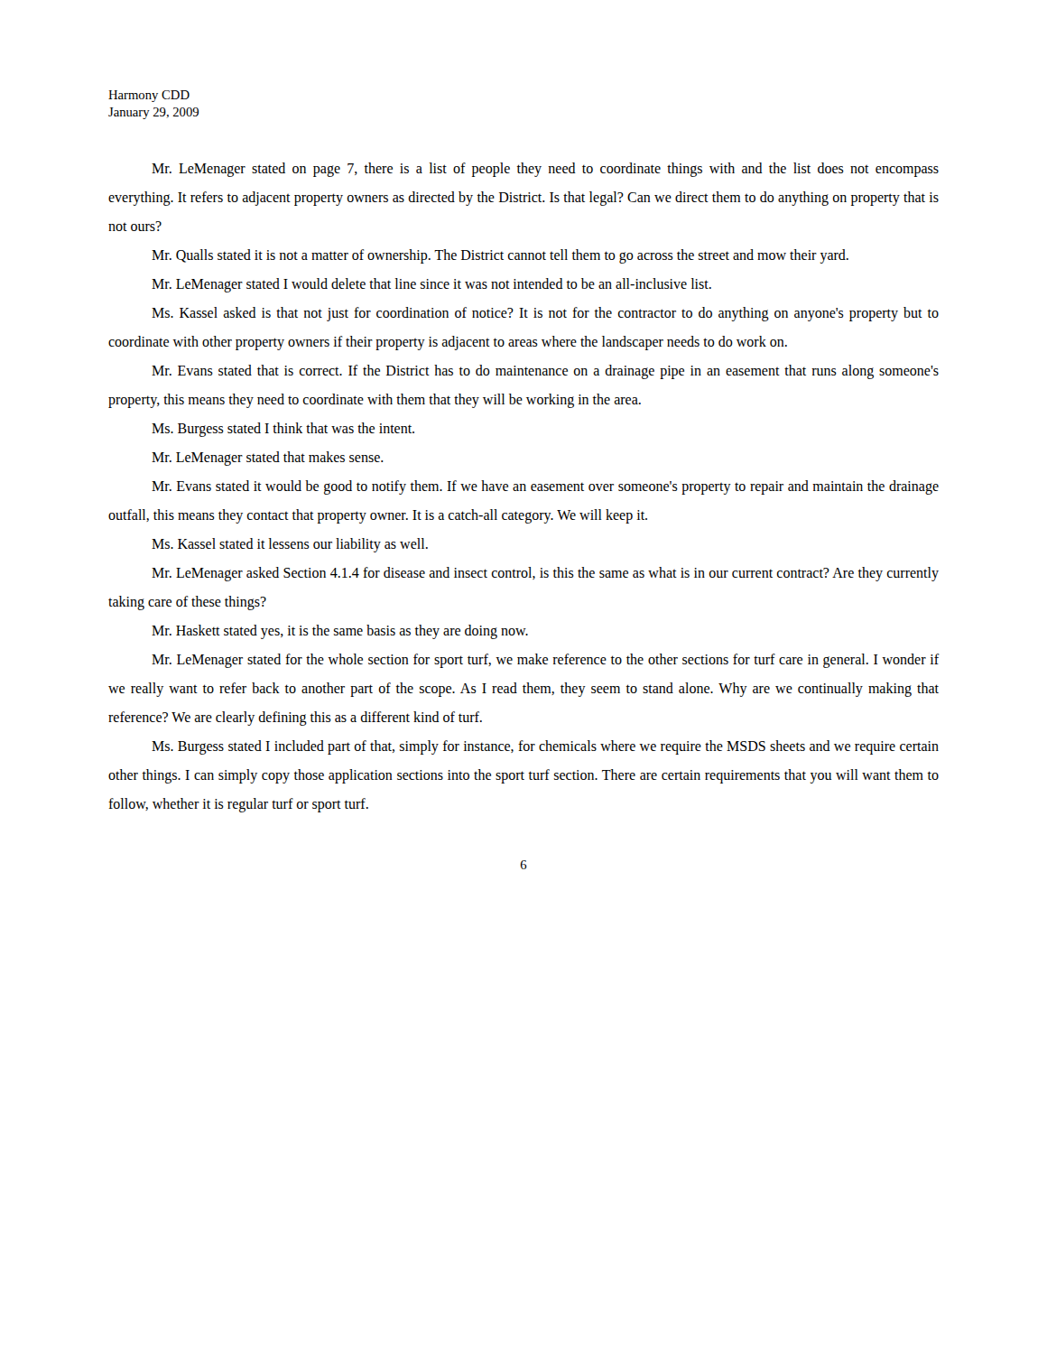Harmony CDD
January 29, 2009
Mr. LeMenager stated on page 7, there is a list of people they need to coordinate things with and the list does not encompass everything. It refers to adjacent property owners as directed by the District. Is that legal? Can we direct them to do anything on property that is not ours?
Mr. Qualls stated it is not a matter of ownership. The District cannot tell them to go across the street and mow their yard.
Mr. LeMenager stated I would delete that line since it was not intended to be an all-inclusive list.
Ms. Kassel asked is that not just for coordination of notice? It is not for the contractor to do anything on anyone's property but to coordinate with other property owners if their property is adjacent to areas where the landscaper needs to do work on.
Mr. Evans stated that is correct. If the District has to do maintenance on a drainage pipe in an easement that runs along someone's property, this means they need to coordinate with them that they will be working in the area.
Ms. Burgess stated I think that was the intent.
Mr. LeMenager stated that makes sense.
Mr. Evans stated it would be good to notify them. If we have an easement over someone's property to repair and maintain the drainage outfall, this means they contact that property owner. It is a catch-all category. We will keep it.
Ms. Kassel stated it lessens our liability as well.
Mr. LeMenager asked Section 4.1.4 for disease and insect control, is this the same as what is in our current contract? Are they currently taking care of these things?
Mr. Haskett stated yes, it is the same basis as they are doing now.
Mr. LeMenager stated for the whole section for sport turf, we make reference to the other sections for turf care in general. I wonder if we really want to refer back to another part of the scope. As I read them, they seem to stand alone. Why are we continually making that reference? We are clearly defining this as a different kind of turf.
Ms. Burgess stated I included part of that, simply for instance, for chemicals where we require the MSDS sheets and we require certain other things. I can simply copy those application sections into the sport turf section. There are certain requirements that you will want them to follow, whether it is regular turf or sport turf.
6